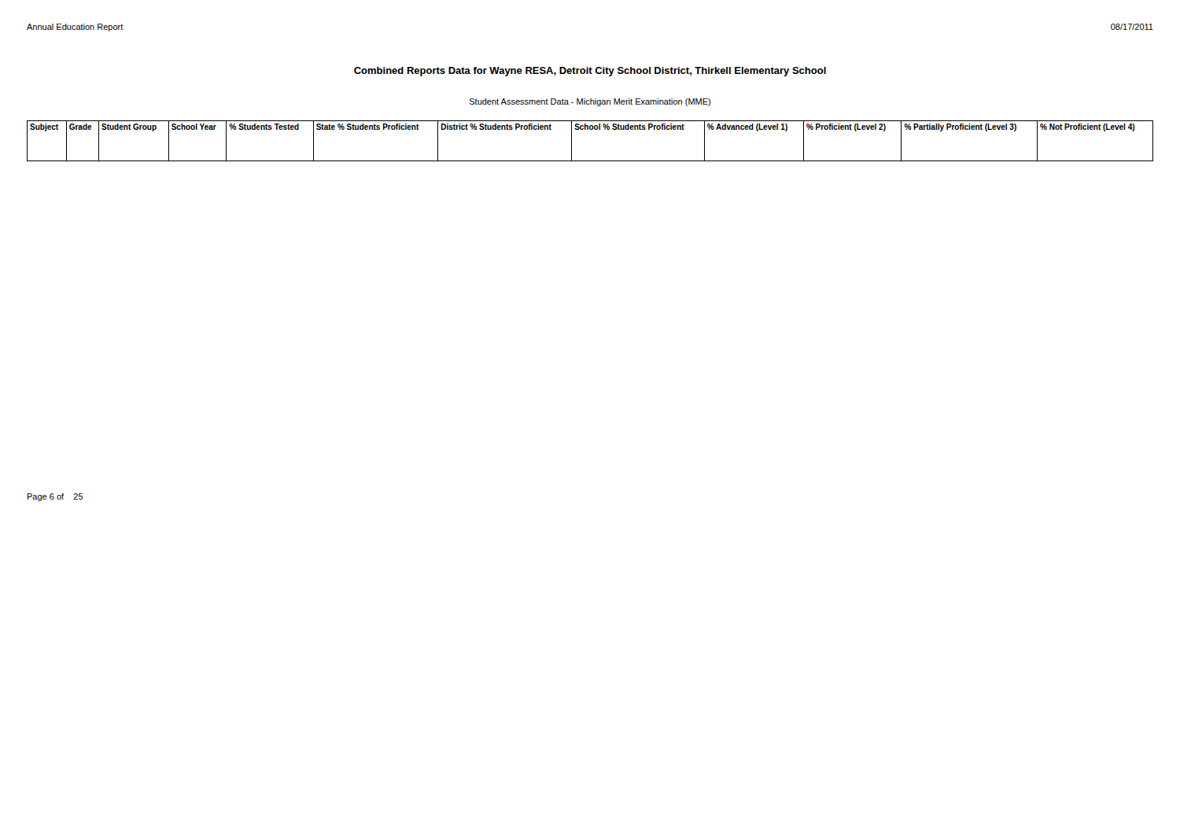Annual Education Report 08/17/2011
Combined Reports Data for Wayne RESA, Detroit City School District, Thirkell Elementary School
Student Assessment Data - Michigan Merit Examination (MME)
| Subject | Grade | Student Group | School Year | % Students Tested | State % Students Proficient | District % Students Proficient | School % Students Proficient | % Advanced (Level 1) | % Proficient (Level 2) | % Partially Proficient (Level 3) | % Not Proficient (Level 4) |
| --- | --- | --- | --- | --- | --- | --- | --- | --- | --- | --- | --- |
Page 6 of 25